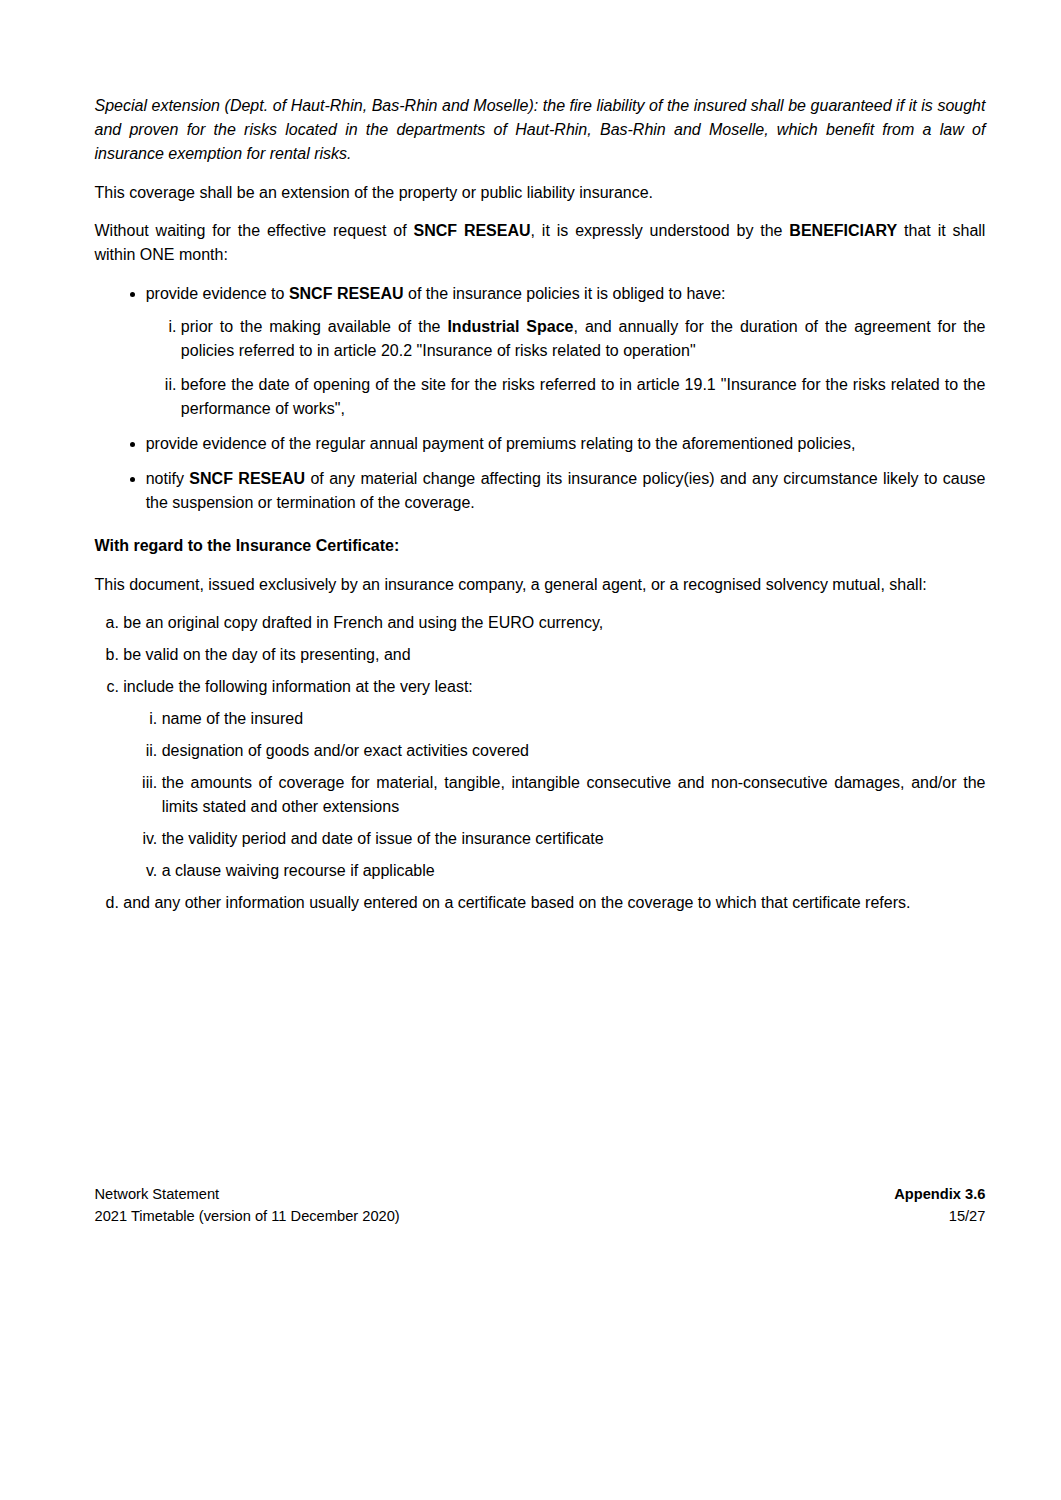Special extension (Dept. of Haut-Rhin, Bas-Rhin and Moselle): the fire liability of the insured shall be guaranteed if it is sought and proven for the risks located in the departments of Haut-Rhin, Bas-Rhin and Moselle, which benefit from a law of insurance exemption for rental risks.
This coverage shall be an extension of the property or public liability insurance.
Without waiting for the effective request of SNCF RESEAU, it is expressly understood by the BENEFICIARY that it shall within ONE month:
provide evidence to SNCF RESEAU of the insurance policies it is obliged to have:
prior to the making available of the Industrial Space, and annually for the duration of the agreement for the policies referred to in article 20.2 "Insurance of risks related to operation"
before the date of opening of the site for the risks referred to in article 19.1 "Insurance for the risks related to the performance of works",
provide evidence of the regular annual payment of premiums relating to the aforementioned policies,
notify SNCF RESEAU of any material change affecting its insurance policy(ies) and any circumstance likely to cause the suspension or termination of the coverage.
With regard to the Insurance Certificate:
This document, issued exclusively by an insurance company, a general agent, or a recognised solvency mutual, shall:
be an original copy drafted in French and using the EURO currency,
be valid on the day of its presenting, and
include the following information at the very least:
name of the insured
designation of goods and/or exact activities covered
the amounts of coverage for material, tangible, intangible consecutive and non-consecutive damages, and/or the limits stated and other extensions
the validity period and date of issue of the insurance certificate
a clause waiving recourse if applicable
and any other information usually entered on a certificate based on the coverage to which that certificate refers.
Network Statement
2021 Timetable (version of 11 December 2020)
Appendix 3.6
15/27